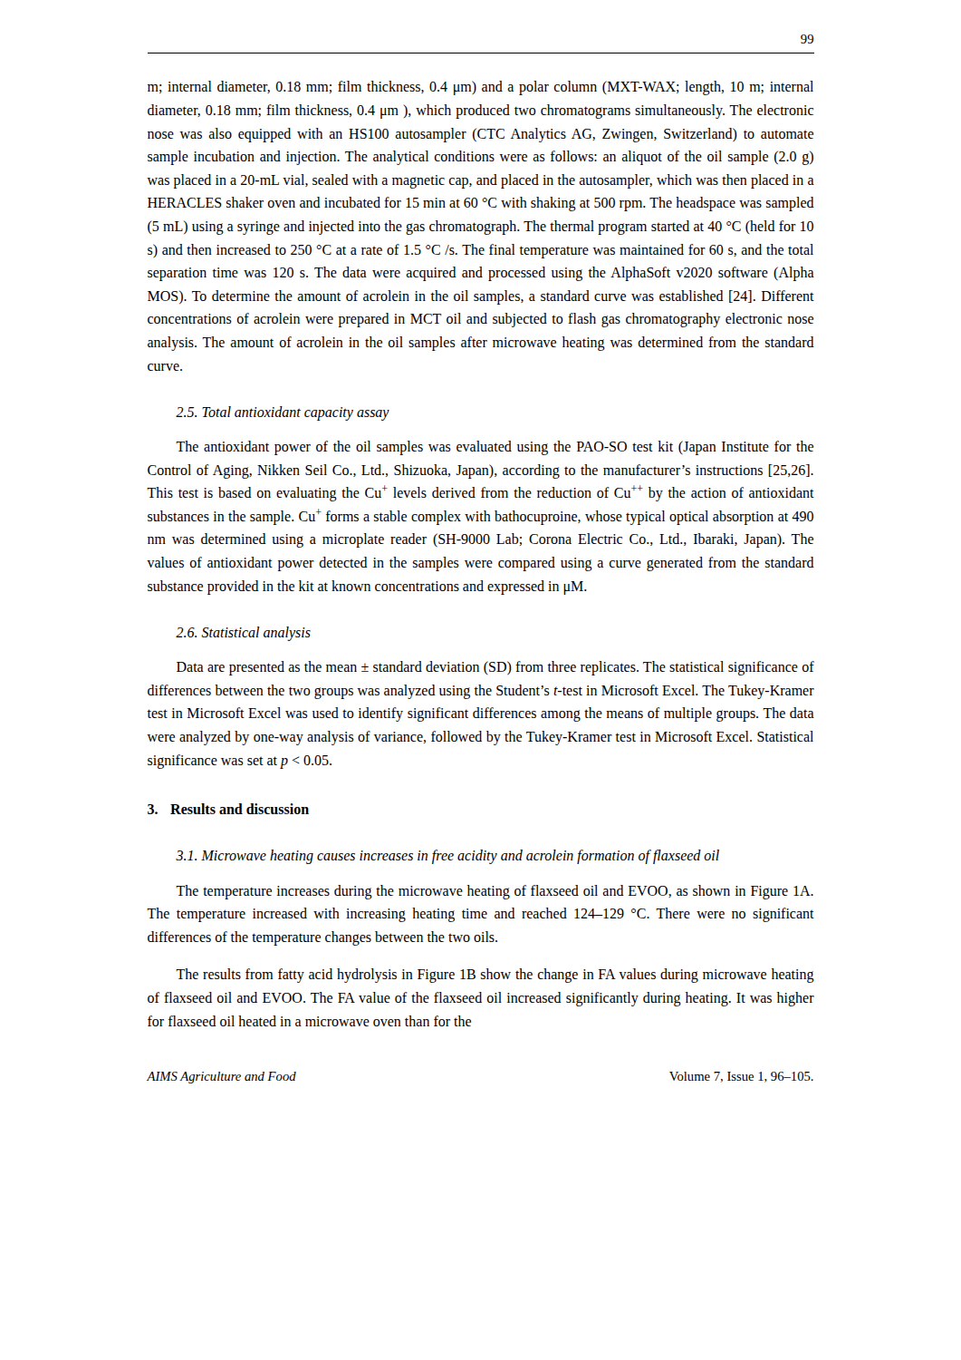99
m; internal diameter, 0.18 mm; film thickness, 0.4 μm) and a polar column (MXT-WAX; length, 10 m; internal diameter, 0.18 mm; film thickness, 0.4 μm ), which produced two chromatograms simultaneously. The electronic nose was also equipped with an HS100 autosampler (CTC Analytics AG, Zwingen, Switzerland) to automate sample incubation and injection. The analytical conditions were as follows: an aliquot of the oil sample (2.0 g) was placed in a 20-mL vial, sealed with a magnetic cap, and placed in the autosampler, which was then placed in a HERACLES shaker oven and incubated for 15 min at 60 °C with shaking at 500 rpm. The headspace was sampled (5 mL) using a syringe and injected into the gas chromatograph. The thermal program started at 40 °C (held for 10 s) and then increased to 250 °C at a rate of 1.5 °C /s. The final temperature was maintained for 60 s, and the total separation time was 120 s. The data were acquired and processed using the AlphaSoft v2020 software (Alpha MOS). To determine the amount of acrolein in the oil samples, a standard curve was established [24]. Different concentrations of acrolein were prepared in MCT oil and subjected to flash gas chromatography electronic nose analysis. The amount of acrolein in the oil samples after microwave heating was determined from the standard curve.
2.5. Total antioxidant capacity assay
The antioxidant power of the oil samples was evaluated using the PAO-SO test kit (Japan Institute for the Control of Aging, Nikken Seil Co., Ltd., Shizuoka, Japan), according to the manufacturer’s instructions [25,26]. This test is based on evaluating the Cu+ levels derived from the reduction of Cu++ by the action of antioxidant substances in the sample. Cu+ forms a stable complex with bathocuproine, whose typical optical absorption at 490 nm was determined using a microplate reader (SH-9000 Lab; Corona Electric Co., Ltd., Ibaraki, Japan). The values of antioxidant power detected in the samples were compared using a curve generated from the standard substance provided in the kit at known concentrations and expressed in μM.
2.6. Statistical analysis
Data are presented as the mean ± standard deviation (SD) from three replicates. The statistical significance of differences between the two groups was analyzed using the Student’s t-test in Microsoft Excel. The Tukey-Kramer test in Microsoft Excel was used to identify significant differences among the means of multiple groups. The data were analyzed by one-way analysis of variance, followed by the Tukey-Kramer test in Microsoft Excel. Statistical significance was set at p < 0.05.
3. Results and discussion
3.1. Microwave heating causes increases in free acidity and acrolein formation of flaxseed oil
The temperature increases during the microwave heating of flaxseed oil and EVOO, as shown in Figure 1A. The temperature increased with increasing heating time and reached 124–129 °C. There were no significant differences of the temperature changes between the two oils.
The results from fatty acid hydrolysis in Figure 1B show the change in FA values during microwave heating of flaxseed oil and EVOO. The FA value of the flaxseed oil increased significantly during heating. It was higher for flaxseed oil heated in a microwave oven than for the
AIMS Agriculture and Food
Volume 7, Issue 1, 96–105.